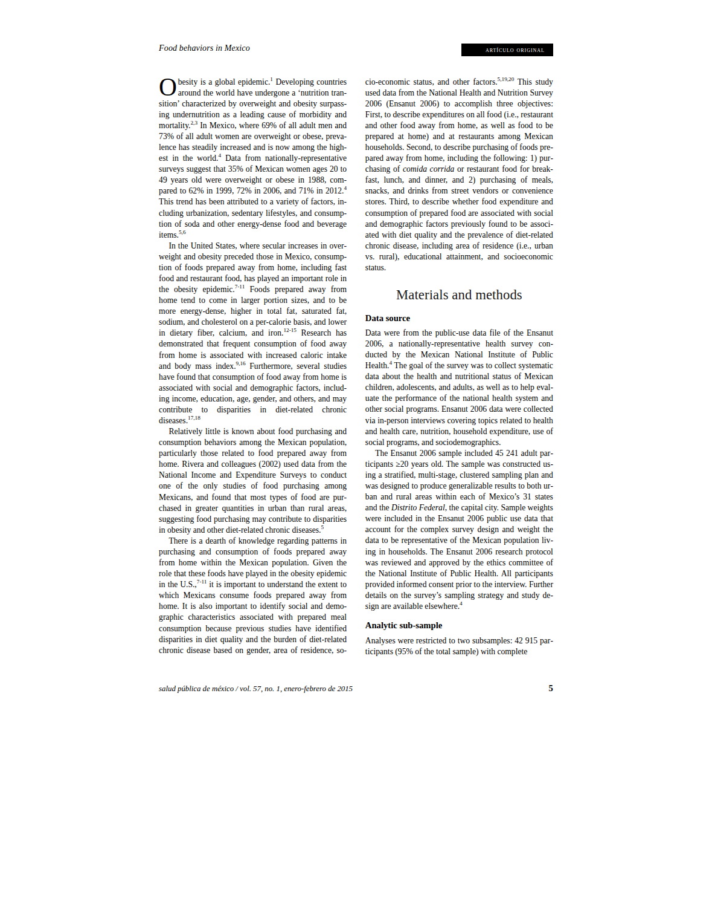Food behaviors in Mexico
Artículo original
Obesity is a global epidemic.1 Developing countries around the world have undergone a ‘nutrition transition’ characterized by overweight and obesity surpassing undernutrition as a leading cause of morbidity and mortality.2,3 In Mexico, where 69% of all adult men and 73% of all adult women are overweight or obese, prevalence has steadily increased and is now among the highest in the world.4 Data from nationally-representative surveys suggest that 35% of Mexican women ages 20 to 49 years old were overweight or obese in 1988, compared to 62% in 1999, 72% in 2006, and 71% in 2012.4 This trend has been attributed to a variety of factors, including urbanization, sedentary lifestyles, and consumption of soda and other energy-dense food and beverage items.5,6
In the United States, where secular increases in overweight and obesity preceded those in Mexico, consumption of foods prepared away from home, including fast food and restaurant food, has played an important role in the obesity epidemic.7-11 Foods prepared away from home tend to come in larger portion sizes, and to be more energy-dense, higher in total fat, saturated fat, sodium, and cholesterol on a per-calorie basis, and lower in dietary fiber, calcium, and iron.12-15 Research has demonstrated that frequent consumption of food away from home is associated with increased caloric intake and body mass index.9,16 Furthermore, several studies have found that consumption of food away from home is associated with social and demographic factors, including income, education, age, gender, and others, and may contribute to disparities in diet-related chronic diseases.17,18
Relatively little is known about food purchasing and consumption behaviors among the Mexican population, particularly those related to food prepared away from home. Rivera and colleagues (2002) used data from the National Income and Expenditure Surveys to conduct one of the only studies of food purchasing among Mexicans, and found that most types of food are purchased in greater quantities in urban than rural areas, suggesting food purchasing may contribute to disparities in obesity and other diet-related chronic diseases.5
There is a dearth of knowledge regarding patterns in purchasing and consumption of foods prepared away from home within the Mexican population. Given the role that these foods have played in the obesity epidemic in the U.S.,7-11 it is important to understand the extent to which Mexicans consume foods prepared away from home. It is also important to identify social and demographic characteristics associated with prepared meal consumption because previous studies have identified disparities in diet quality and the burden of diet-related chronic disease based on gender, area of residence, socio-economic status, and other factors.5,19,20 This study used data from the National Health and Nutrition Survey 2006 (Ensanut 2006) to accomplish three objectives: First, to describe expenditures on all food (i.e., restaurant and other food away from home, as well as food to be prepared at home) and at restaurants among Mexican households. Second, to describe purchasing of foods prepared away from home, including the following: 1) purchasing of comida corrida or restaurant food for breakfast, lunch, and dinner, and 2) purchasing of meals, snacks, and drinks from street vendors or convenience stores. Third, to describe whether food expenditure and consumption of prepared food are associated with social and demographic factors previously found to be associated with diet quality and the prevalence of diet-related chronic disease, including area of residence (i.e., urban vs. rural), educational attainment, and socioeconomic status.
Materials and methods
Data source
Data were from the public-use data file of the Ensanut 2006, a nationally-representative health survey conducted by the Mexican National Institute of Public Health.4 The goal of the survey was to collect systematic data about the health and nutritional status of Mexican children, adolescents, and adults, as well as to help evaluate the performance of the national health system and other social programs. Ensanut 2006 data were collected via in-person interviews covering topics related to health and health care, nutrition, household expenditure, use of social programs, and sociodemographics.
The Ensanut 2006 sample included 45 241 adult participants ≥20 years old. The sample was constructed using a stratified, multi-stage, clustered sampling plan and was designed to produce generalizable results to both urban and rural areas within each of Mexico’s 31 states and the Distrito Federal, the capital city. Sample weights were included in the Ensanut 2006 public use data that account for the complex survey design and weight the data to be representative of the Mexican population living in households. The Ensanut 2006 research protocol was reviewed and approved by the ethics committee of the National Institute of Public Health. All participants provided informed consent prior to the interview. Further details on the survey’s sampling strategy and study design are available elsewhere.4
Analytic sub-sample
Analyses were restricted to two subsamples: 42 915 participants (95% of the total sample) with complete
salud pública de méxico / vol. 57, no. 1, enero-febrero de 2015
5